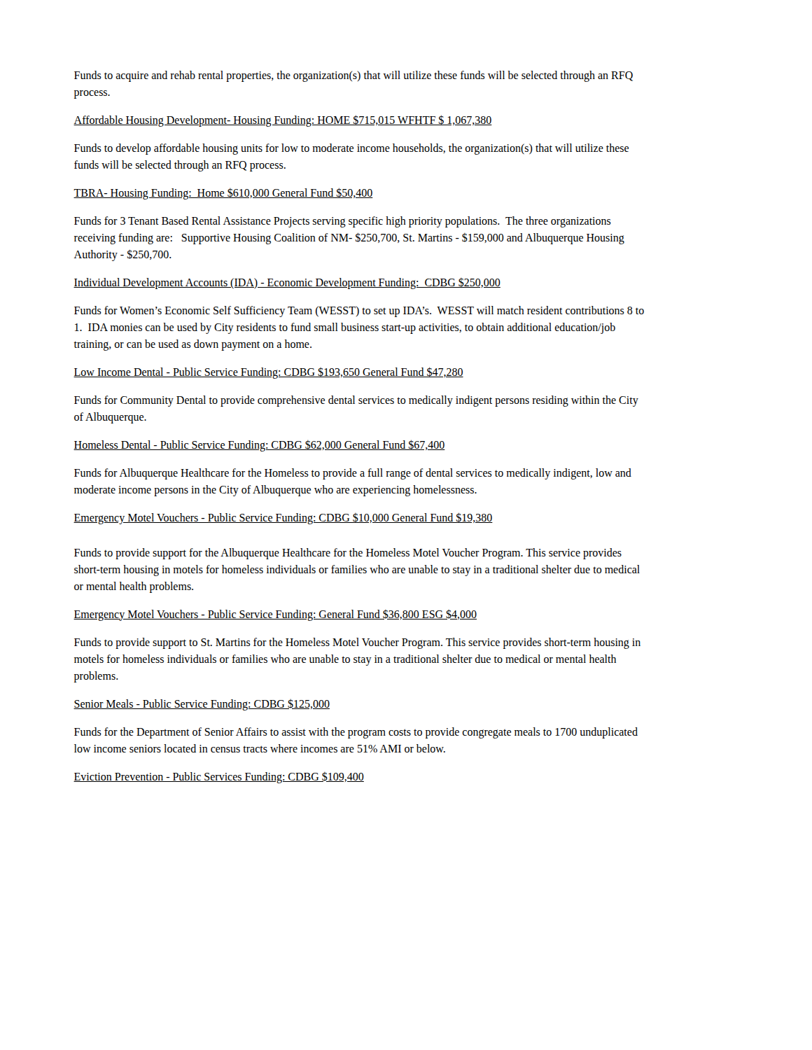Funds to acquire and rehab rental properties, the organization(s) that will utilize these funds will be selected through an RFQ process.
Affordable Housing Development- Housing Funding: HOME $715,015 WFHTF $ 1,067,380
Funds to develop affordable housing units for low to moderate income households, the organization(s) that will utilize these funds will be selected through an RFQ process.
TBRA- Housing Funding: Home $610,000 General Fund $50,400
Funds for 3 Tenant Based Rental Assistance Projects serving specific high priority populations. The three organizations receiving funding are: Supportive Housing Coalition of NM- $250,700, St. Martins - $159,000 and Albuquerque Housing Authority - $250,700.
Individual Development Accounts (IDA) - Economic Development Funding: CDBG $250,000
Funds for Women’s Economic Self Sufficiency Team (WESST) to set up IDA’s. WESST will match resident contributions 8 to 1. IDA monies can be used by City residents to fund small business start-up activities, to obtain additional education/job training, or can be used as down payment on a home.
Low Income Dental - Public Service Funding: CDBG $193,650 General Fund $47,280
Funds for Community Dental to provide comprehensive dental services to medically indigent persons residing within the City of Albuquerque.
Homeless Dental - Public Service Funding: CDBG $62,000 General Fund $67,400
Funds for Albuquerque Healthcare for the Homeless to provide a full range of dental services to medically indigent, low and moderate income persons in the City of Albuquerque who are experiencing homelessness.
Emergency Motel Vouchers - Public Service Funding: CDBG $10,000 General Fund $19,380
Funds to provide support for the Albuquerque Healthcare for the Homeless Motel Voucher Program. This service provides short-term housing in motels for homeless individuals or families who are unable to stay in a traditional shelter due to medical or mental health problems.
Emergency Motel Vouchers - Public Service Funding: General Fund $36,800 ESG $4,000
Funds to provide support to St. Martins for the Homeless Motel Voucher Program. This service provides short-term housing in motels for homeless individuals or families who are unable to stay in a traditional shelter due to medical or mental health problems.
Senior Meals - Public Service Funding: CDBG $125,000
Funds for the Department of Senior Affairs to assist with the program costs to provide congregate meals to 1700 unduplicated low income seniors located in census tracts where incomes are 51% AMI or below.
Eviction Prevention - Public Services Funding: CDBG $109,400